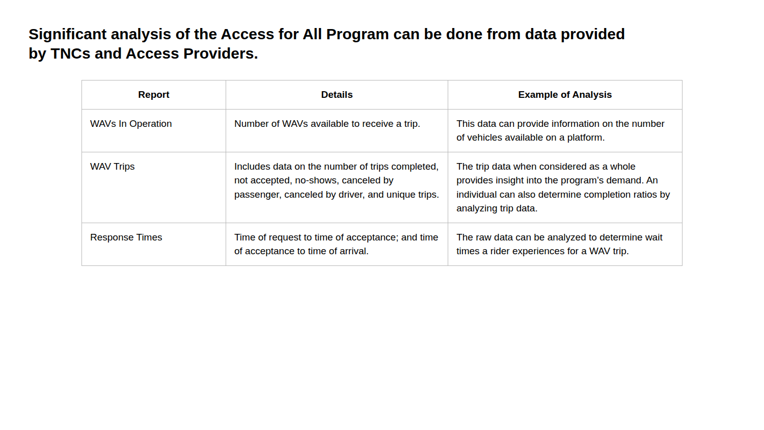Significant analysis of the Access for All Program can be done from data provided by TNCs and Access Providers.
| Report | Details | Example of Analysis |
| --- | --- | --- |
| WAVs In Operation | Number of WAVs available to receive a trip. | This data can provide information on the number of vehicles available on a platform. |
| WAV Trips | Includes data on the number of trips completed, not accepted, no-shows, canceled by passenger, canceled by driver, and unique trips. | The trip data when considered as a whole provides insight into the program’s demand. An individual can also determine completion ratios by analyzing trip data. |
| Response Times | Time of request to time of acceptance; and time of acceptance to time of arrival. | The raw data can be analyzed to determine wait times a rider experiences for a WAV trip. |